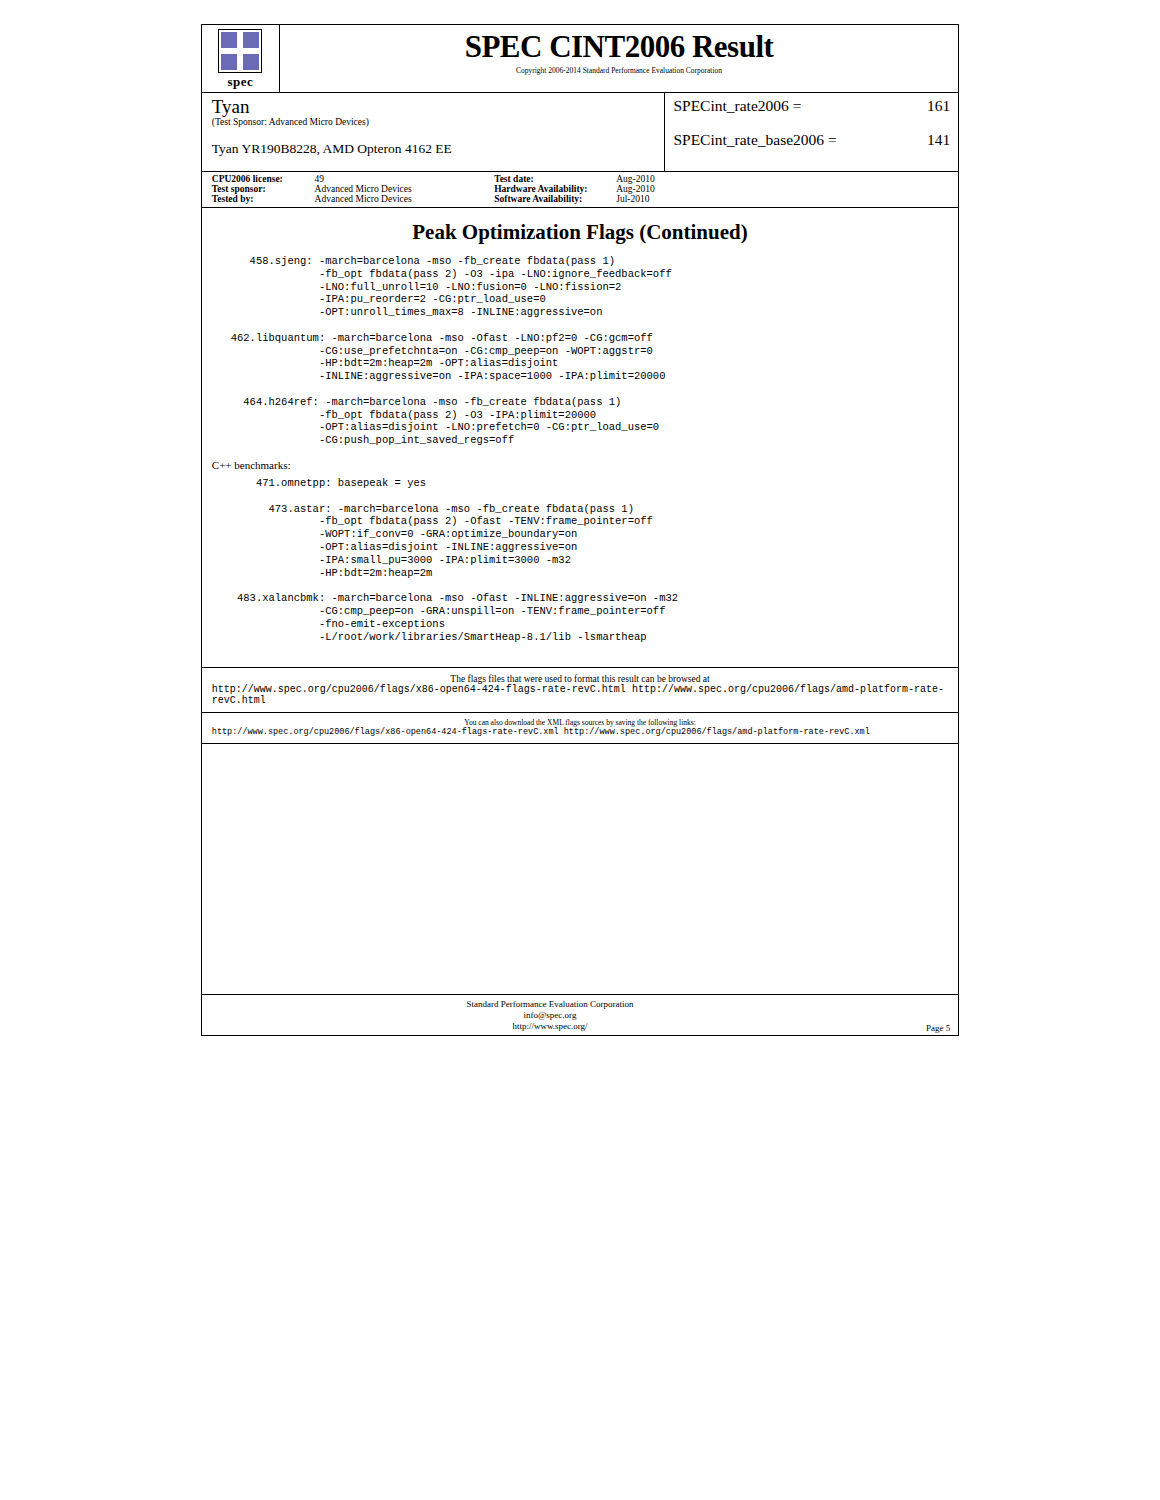spec
SPEC CINT2006 Result
Copyright 2006-2014 Standard Performance Evaluation Corporation
Tyan
(Test Sponsor: Advanced Micro Devices)
Tyan YR190B8228, AMD Opteron 4162 EE
SPECint_rate2006 =161
SPECint_rate_base2006 =141
CPU2006 license:
49
Test date:
Aug-2010
Test sponsor:
Advanced Micro Devices
Hardware Availability:
Aug-2010
Tested by:
Advanced Micro Devices
Software Availability:
Jul-2010
Peak Optimization Flags (Continued)
      458.sjeng: -march=barcelona -mso -fb_create fbdata(pass 1)
                 -fb_opt fbdata(pass 2) -O3 -ipa -LNO:ignore_feedback=off
                 -LNO:full_unroll=10 -LNO:fusion=0 -LNO:fission=2
                 -IPA:pu_reorder=2 -CG:ptr_load_use=0
                 -OPT:unroll_times_max=8 -INLINE:aggressive=on

   462.libquantum: -march=barcelona -mso -Ofast -LNO:pf2=0 -CG:gcm=off
                 -CG:use_prefetchnta=on -CG:cmp_peep=on -WOPT:aggstr=0
                 -HP:bdt=2m:heap=2m -OPT:alias=disjoint
                 -INLINE:aggressive=on -IPA:space=1000 -IPA:plimit=20000

     464.h264ref: -march=barcelona -mso -fb_create fbdata(pass 1)
                 -fb_opt fbdata(pass 2) -O3 -IPA:plimit=20000
                 -OPT:alias=disjoint -LNO:prefetch=0 -CG:ptr_load_use=0
                 -CG:push_pop_int_saved_regs=off
C++ benchmarks:
       471.omnetpp: basepeak = yes

         473.astar: -march=barcelona -mso -fb_create fbdata(pass 1)
                 -fb_opt fbdata(pass 2) -Ofast -TENV:frame_pointer=off
                 -WOPT:if_conv=0 -GRA:optimize_boundary=on
                 -OPT:alias=disjoint -INLINE:aggressive=on
                 -IPA:small_pu=3000 -IPA:plimit=3000 -m32
                 -HP:bdt=2m:heap=2m

    483.xalancbmk: -march=barcelona -mso -Ofast -INLINE:aggressive=on -m32
                 -CG:cmp_peep=on -GRA:unspill=on -TENV:frame_pointer=off
                 -fno-emit-exceptions
                 -L/root/work/libraries/SmartHeap-8.1/lib -lsmartheap
The flags files that were used to format this result can be browsed at http://www.spec.org/cpu2006/flags/x86-open64-424-flags-rate-revC.html http://www.spec.org/cpu2006/flags/amd-platform-rate-revC.html
You can also download the XML flags sources by saving the following links: http://www.spec.org/cpu2006/flags/x86-open64-424-flags-rate-revC.xml http://www.spec.org/cpu2006/flags/amd-platform-rate-revC.xml
Standard Performance Evaluation Corporation
info@spec.org
http://www.spec.org/
Page 5